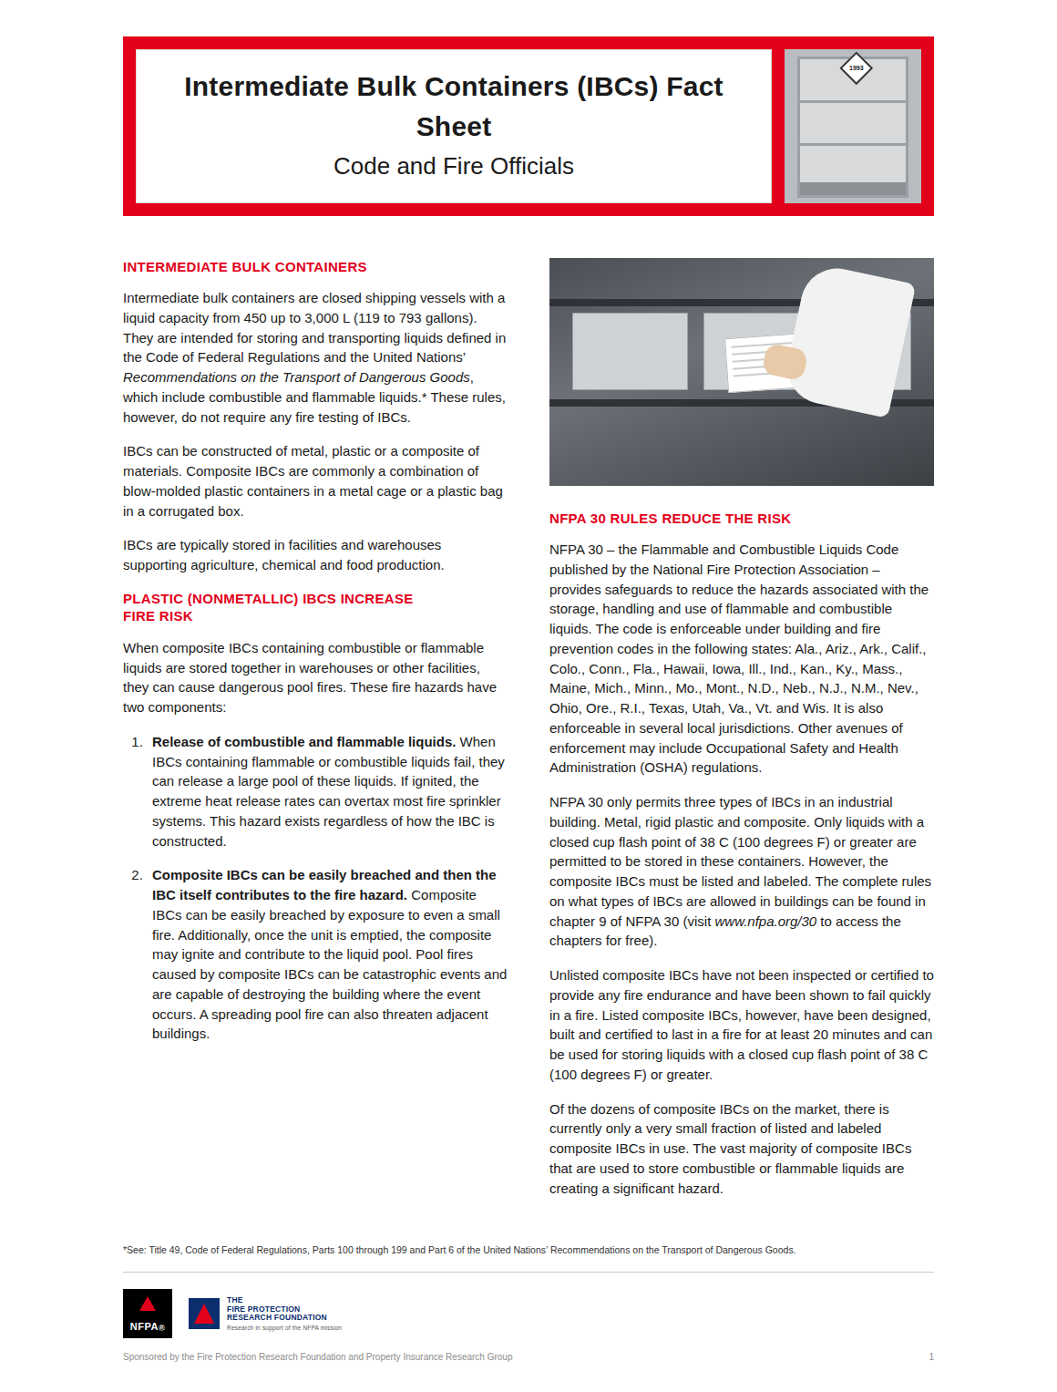Intermediate Bulk Containers (IBCs) Fact Sheet
Code and Fire Officials
1993
Intermediate Bulk Containers
Intermediate bulk containers are closed shipping vessels with a liquid capacity from 450 up to 3,000 L (119 to 793 gallons). They are intended for storing and transporting liquids defined in the Code of Federal Regulations and the United Nations’ Recommendations on the Transport of Dangerous Goods, which include combustible and flammable liquids.* These rules, however, do not require any fire testing of IBCs.
IBCs can be constructed of metal, plastic or a composite of materials. Composite IBCs are commonly a combination of blow-molded plastic containers in a metal cage or a plastic bag in a corrugated box.
IBCs are typically stored in facilities and warehouses supporting agriculture, chemical and food production.
Plastic (Nonmetallic) IBCs Increase
Fire Risk
When composite IBCs containing combustible or flammable liquids are stored together in warehouses or other facilities, they can cause dangerous pool fires. These fire hazards have two components:
Release of combustible and flammable liquids. When IBCs containing flammable or combustible liquids fail, they can release a large pool of these liquids. If ignited, the extreme heat release rates can overtax most fire sprinkler systems. This hazard exists regardless of how the IBC is constructed.
Composite IBCs can be easily breached and then the IBC itself contributes to the fire hazard. Composite IBCs can be easily breached by exposure to even a small fire. Additionally, once the unit is emptied, the composite may ignite and contribute to the liquid pool. Pool fires caused by composite IBCs can be catastrophic events and are capable of destroying the building where the event occurs. A spreading pool fire can also threaten adjacent buildings.
NFPA 30 Rules Reduce the Risk
NFPA 30 – the Flammable and Combustible Liquids Code published by the National Fire Protection Association – provides safeguards to reduce the hazards associated with the storage, handling and use of flammable and combustible liquids. The code is enforceable under building and fire prevention codes in the following states: Ala., Ariz., Ark., Calif., Colo., Conn., Fla., Hawaii, Iowa, Ill., Ind., Kan., Ky., Mass., Maine, Mich., Minn., Mo., Mont., N.D., Neb., N.J., N.M., Nev., Ohio, Ore., R.I., Texas, Utah, Va., Vt. and Wis. It is also enforceable in several local jurisdictions. Other avenues of enforcement may include Occupational Safety and Health Administration (OSHA) regulations.
NFPA 30 only permits three types of IBCs in an industrial building. Metal, rigid plastic and composite. Only liquids with a closed cup flash point of 38 C (100 degrees F) or greater are permitted to be stored in these containers. However, the composite IBCs must be listed and labeled. The complete rules on what types of IBCs are allowed in buildings can be found in chapter 9 of NFPA 30 (visit www.nfpa.org/30 to access the chapters for free).
Unlisted composite IBCs have not been inspected or certified to provide any fire endurance and have been shown to fail quickly in a fire. Listed composite IBCs, however, have been designed, built and certified to last in a fire for at least 20 minutes and can be used for storing liquids with a closed cup flash point of 38 C (100 degrees F) or greater.
Of the dozens of composite IBCs on the market, there is currently only a very small fraction of listed and labeled composite IBCs in use. The vast majority of composite IBCs that are used to store combustible or flammable liquids are creating a significant hazard.
*See: Title 49, Code of Federal Regulations, Parts 100 through 199 and Part 6 of the United Nations’ Recommendations on the Transport of Dangerous Goods.
NFPA®
THE
FIRE PROTECTION
RESEARCH FOUNDATION Research in support of the NFPA mission
Sponsored by the Fire Protection Research Foundation and Property Insurance Research Group 1